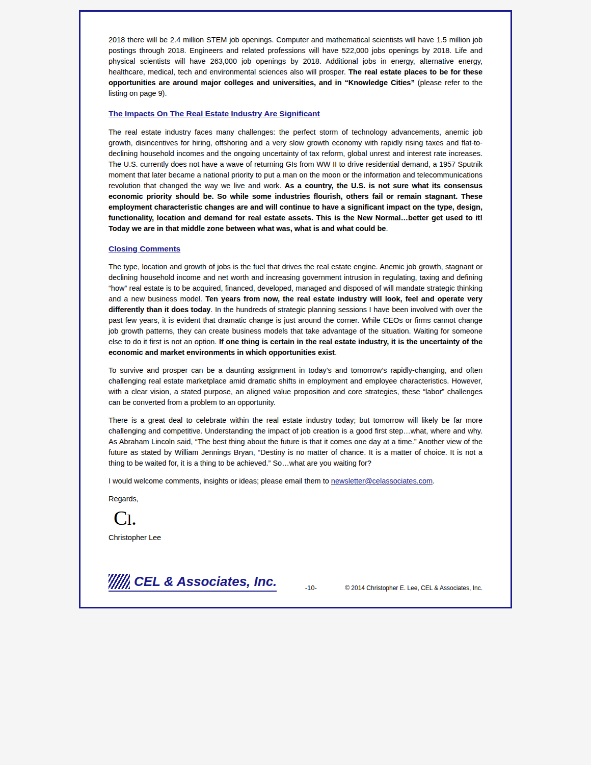2018 there will be 2.4 million STEM job openings. Computer and mathematical scientists will have 1.5 million job postings through 2018. Engineers and related professions will have 522,000 jobs openings by 2018. Life and physical scientists will have 263,000 job openings by 2018. Additional jobs in energy, alternative energy, healthcare, medical, tech and environmental sciences also will prosper. The real estate places to be for these opportunities are around major colleges and universities, and in “Knowledge Cities” (please refer to the listing on page 9).
The Impacts On The Real Estate Industry Are Significant
The real estate industry faces many challenges: the perfect storm of technology advancements, anemic job growth, disincentives for hiring, offshoring and a very slow growth economy with rapidly rising taxes and flat-to-declining household incomes and the ongoing uncertainty of tax reform, global unrest and interest rate increases. The U.S. currently does not have a wave of returning GIs from WW II to drive residential demand, a 1957 Sputnik moment that later became a national priority to put a man on the moon or the information and telecommunications revolution that changed the way we live and work. As a country, the U.S. is not sure what its consensus economic priority should be. So while some industries flourish, others fail or remain stagnant. These employment characteristic changes are and will continue to have a significant impact on the type, design, functionality, location and demand for real estate assets. This is the New Normal…better get used to it! Today we are in that middle zone between what was, what is and what could be.
Closing Comments
The type, location and growth of jobs is the fuel that drives the real estate engine. Anemic job growth, stagnant or declining household income and net worth and increasing government intrusion in regulating, taxing and defining “how” real estate is to be acquired, financed, developed, managed and disposed of will mandate strategic thinking and a new business model. Ten years from now, the real estate industry will look, feel and operate very differently than it does today. In the hundreds of strategic planning sessions I have been involved with over the past few years, it is evident that dramatic change is just around the corner. While CEOs or firms cannot change job growth patterns, they can create business models that take advantage of the situation. Waiting for someone else to do it first is not an option. If one thing is certain in the real estate industry, it is the uncertainty of the economic and market environments in which opportunities exist.
To survive and prosper can be a daunting assignment in today’s and tomorrow’s rapidly-changing, and often challenging real estate marketplace amid dramatic shifts in employment and employee characteristics. However, with a clear vision, a stated purpose, an aligned value proposition and core strategies, these “labor” challenges can be converted from a problem to an opportunity.
There is a great deal to celebrate within the real estate industry today; but tomorrow will likely be far more challenging and competitive. Understanding the impact of job creation is a good first step…what, where and why. As Abraham Lincoln said, “The best thing about the future is that it comes one day at a time.” Another view of the future as stated by William Jennings Bryan, “Destiny is no matter of chance. It is a matter of choice. It is not a thing to be waited for, it is a thing to be achieved.” So…what are you waiting for?
I would welcome comments, insights or ideas; please email them to newsletter@celassociates.com.
Regards,
Cl.
Christopher Lee
CEL & Associates, Inc.
-10-
© 2014 Christopher E. Lee, CEL & Associates, Inc.